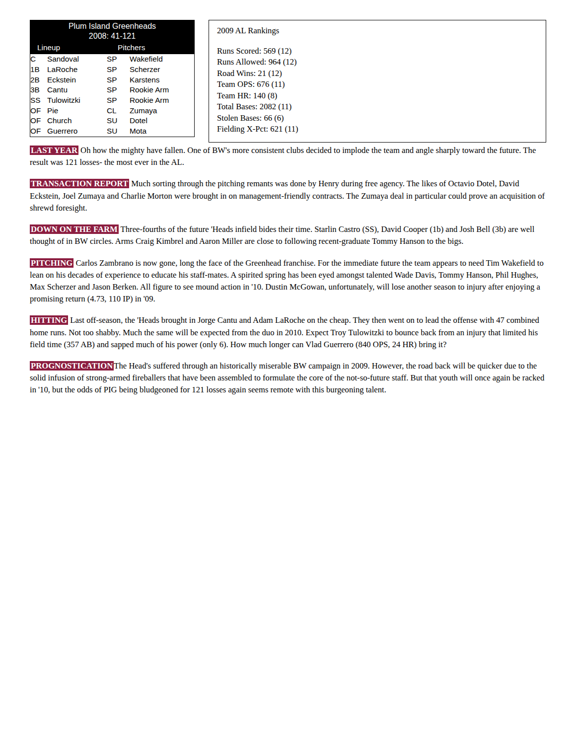Plum Island Greenheads 2008: 41-121
Lineup Pitchers
| C | Sandoval | SP | Wakefield |
| 1B | LaRoche | SP | Scherzer |
| 2B | Eckstein | SP | Karstens |
| 3B | Cantu | SP | Rookie Arm |
| SS | Tulowitzki | SP | Rookie Arm |
| OF | Pie | CL | Zumaya |
| OF | Church | SU | Dotel |
| OF | Guerrero | SU | Mota |
2009 AL Rankings
Runs Scored: 569 (12)
Runs Allowed: 964 (12)
Road Wins: 21 (12)
Team OPS: 676 (11)
Team HR: 140 (8)
Total Bases: 2082 (11)
Stolen Bases: 66 (6)
Fielding X-Pct: 621 (11)
LAST YEAR Oh how the mighty have fallen. One of BW's more consistent clubs decided to implode the team and angle sharply toward the future. The result was 121 losses- the most ever in the AL.
TRANSACTION REPORT Much sorting through the pitching remants was done by Henry during free agency. The likes of Octavio Dotel, David Eckstein, Joel Zumaya and Charlie Morton were brought in on management-friendly contracts. The Zumaya deal in particular could prove an acquisition of shrewd foresight.
DOWN ON THE FARM Three-fourths of the future 'Heads infield bides their time. Starlin Castro (SS), David Cooper (1b) and Josh Bell (3b) are well thought of in BW circles. Arms Craig Kimbrel and Aaron Miller are close to following recent-graduate Tommy Hanson to the bigs.
PITCHING Carlos Zambrano is now gone, long the face of the Greenhead franchise. For the immediate future the team appears to need Tim Wakefield to lean on his decades of experience to educate his staff-mates. A spirited spring has been eyed amongst talented Wade Davis, Tommy Hanson, Phil Hughes, Max Scherzer and Jason Berken. All figure to see mound action in '10. Dustin McGowan, unfortunately, will lose another season to injury after enjoying a promising return (4.73, 110 IP) in '09.
HITTING Last off-season, the 'Heads brought in Jorge Cantu and Adam LaRoche on the cheap. They then went on to lead the offense with 47 combined home runs. Not too shabby. Much the same will be expected from the duo in 2010. Expect Troy Tulowitzki to bounce back from an injury that limited his field time (357 AB) and sapped much of his power (only 6). How much longer can Vlad Guerrero (840 OPS, 24 HR) bring it?
PROGNOSTICATIONThe Head's suffered through an historically miserable BW campaign in 2009. However, the road back will be quicker due to the solid infusion of strong-armed fireballers that have been assembled to formulate the core of the not-so-future staff. But that youth will once again be racked in '10, but the odds of PIG being bludgeoned for 121 losses again seems remote with this burgeoning talent.